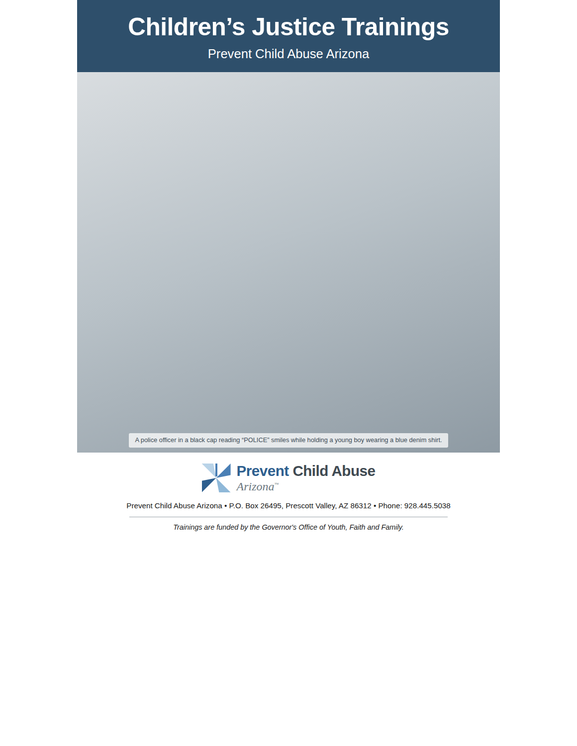Children’s Justice Trainings
Prevent Child Abuse Arizona
A police officer in a black cap reading “POLICE” smiles while holding a young boy wearing a blue denim shirt.
Prevent Child Abuse
Arizona™
Prevent Child Abuse Arizona • P.O. Box 26495, Prescott Valley, AZ 86312 • Phone: 928.445.5038
Trainings are funded by the Governor's Office of Youth, Faith and Family.